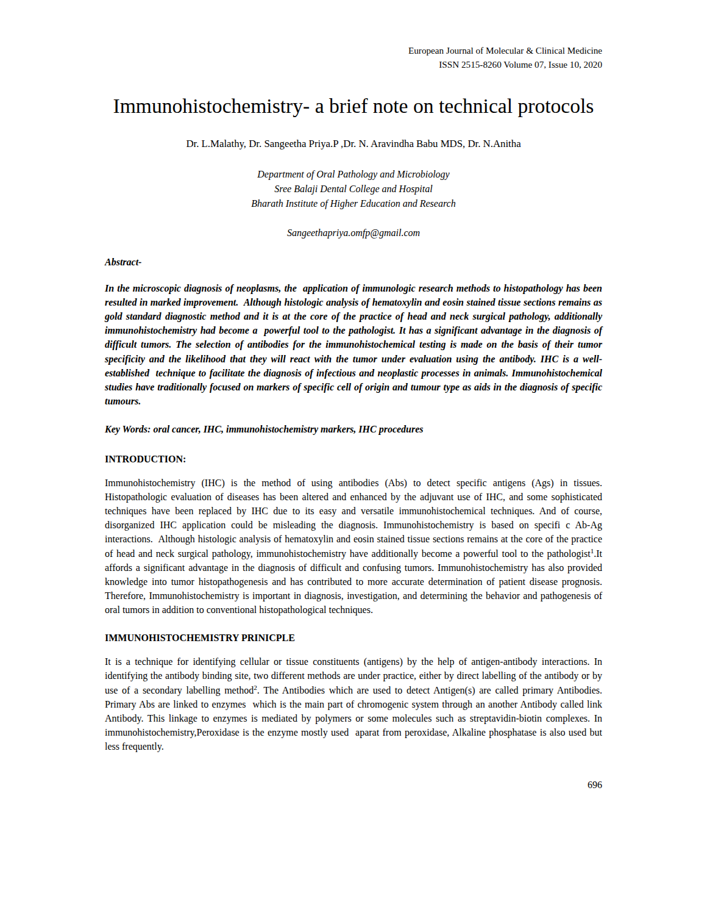European Journal of Molecular & Clinical Medicine
ISSN 2515-8260 Volume 07, Issue 10, 2020
Immunohistochemistry- a brief note on technical protocols
Dr. L.Malathy, Dr. Sangeetha Priya.P ,Dr. N. Aravindha Babu MDS, Dr. N.Anitha
Department of Oral Pathology and Microbiology
Sree Balaji Dental College and Hospital
Bharath Institute of Higher Education and Research
Sangeethapriya.omfp@gmail.com
Abstract-
In the microscopic diagnosis of neoplasms, the application of immunologic research methods to histopathology has been resulted in marked improvement. Although histologic analysis of hematoxylin and eosin stained tissue sections remains as gold standard diagnostic method and it is at the core of the practice of head and neck surgical pathology, additionally immunohistochemistry had become a powerful tool to the pathologist. It has a significant advantage in the diagnosis of difficult tumors. The selection of antibodies for the immunohistochemical testing is made on the basis of their tumor specificity and the likelihood that they will react with the tumor under evaluation using the antibody. IHC is a well-established technique to facilitate the diagnosis of infectious and neoplastic processes in animals. Immunohistochemical studies have traditionally focused on markers of specific cell of origin and tumour type as aids in the diagnosis of specific tumours.
Key Words: oral cancer, IHC, immunohistochemistry markers, IHC procedures
INTRODUCTION:
Immunohistochemistry (IHC) is the method of using antibodies (Abs) to detect specific antigens (Ags) in tissues. Histopathologic evaluation of diseases has been altered and enhanced by the adjuvant use of IHC, and some sophisticated techniques have been replaced by IHC due to its easy and versatile immunohistochemical techniques. And of course, disorganized IHC application could be misleading the diagnosis. Immunohistochemistry is based on specifi c Ab-Ag interactions. Although histologic analysis of hematoxylin and eosin stained tissue sections remains at the core of the practice of head and neck surgical pathology, immunohistochemistry have additionally become a powerful tool to the pathologist1.It affords a significant advantage in the diagnosis of difficult and confusing tumors. Immunohistochemistry has also provided knowledge into tumor histopathogenesis and has contributed to more accurate determination of patient disease prognosis. Therefore, Immunohistochemistry is important in diagnosis, investigation, and determining the behavior and pathogenesis of oral tumors in addition to conventional histopathological techniques.
IMMUNOHISTOCHEMISTRY PRINICPLE
It is a technique for identifying cellular or tissue constituents (antigens) by the help of antigen-antibody interactions. In identifying the antibody binding site, two different methods are under practice, either by direct labelling of the antibody or by use of a secondary labelling method2. The Antibodies which are used to detect Antigen(s) are called primary Antibodies. Primary Abs are linked to enzymes which is the main part of chromogenic system through an another Antibody called link Antibody. This linkage to enzymes is mediated by polymers or some molecules such as streptavidin-biotin complexes. In immunohistochemistry,Peroxidase is the enzyme mostly used aparat from peroxidase, Alkaline phosphatase is also used but less frequently.
696